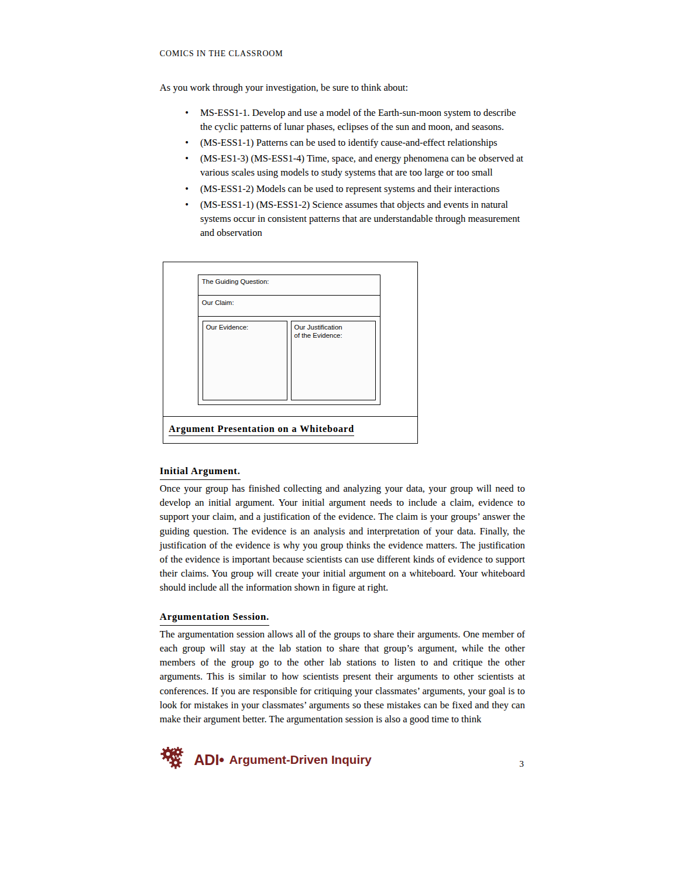COMICS IN THE CLASSROOM
As you work through your investigation, be sure to think about:
MS-ESS1-1. Develop and use a model of the Earth-sun-moon system to describe the cyclic patterns of lunar phases, eclipses of the sun and moon, and seasons.
(MS-ESS1-1) Patterns can be used to identify cause-and-effect relationships
(MS-ES1-3) (MS-ESS1-4) Time, space, and energy phenomena can be observed at various scales using models to study systems that are too large or too small
(MS-ESS1-2) Models can be used to represent systems and their interactions
(MS-ESS1-1) (MS-ESS1-2) Science assumes that objects and events in natural systems occur in consistent patterns that are understandable through measurement and observation
The Guiding Question:
Our Claim:
Our Evidence:
Our Justification
of the Evidence:
Argument Presentation on a Whiteboard
Initial Argument.
Once your group has finished collecting and analyzing your data, your group will need to develop an initial argument. Your initial argument needs to include a claim, evidence to support your claim, and a justification of the evidence. The claim is your groups’ answer the guiding question. The evidence is an analysis and interpretation of your data. Finally, the justification of the evidence is why you group thinks the evidence matters. The justification of the evidence is important because scientists can use different kinds of evidence to support their claims. You group will create your initial argument on a whiteboard. Your whiteboard should include all the information shown in figure at right.
Argumentation Session.
The argumentation session allows all of the groups to share their arguments. One member of each group will stay at the lab station to share that group’s argument, while the other members of the group go to the other lab stations to listen to and critique the other arguments. This is similar to how scientists present their arguments to other scientists at conferences. If you are responsible for critiquing your classmates’ arguments, your goal is to look for mistakes in your classmates’ arguments so these mistakes can be fixed and they can make their argument better. The argumentation session is also a good time to think
ADI•
Argument-Driven Inquiry
3